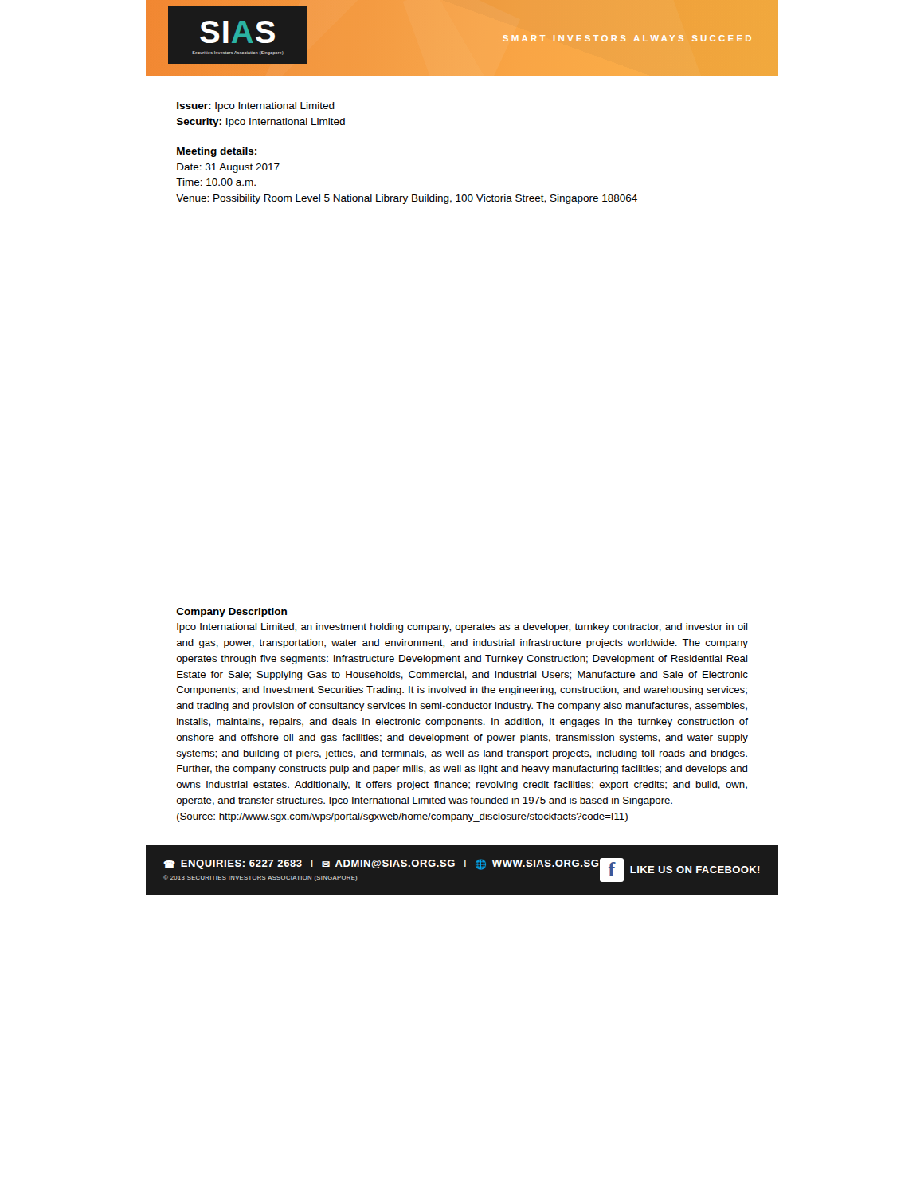SIAS
Securities Investors Association (Singapore)
SMART INVESTORS ALWAYS SUCCEED
Issuer: Ipco International Limited
Security: Ipco International Limited
Meeting details:
Date: 31 August 2017
Time: 10.00 a.m.
Venue: Possibility Room Level 5 National Library Building, 100 Victoria Street, Singapore 188064
Company Description
Ipco International Limited, an investment holding company, operates as a developer, turnkey contractor, and investor in oil and gas, power, transportation, water and environment, and industrial infrastructure projects worldwide. The company operates through five segments: Infrastructure Development and Turnkey Construction; Development of Residential Real Estate for Sale; Supplying Gas to Households, Commercial, and Industrial Users; Manufacture and Sale of Electronic Components; and Investment Securities Trading. It is involved in the engineering, construction, and warehousing services; and trading and provision of consultancy services in semi-conductor industry. The company also manufactures, assembles, installs, maintains, repairs, and deals in electronic components. In addition, it engages in the turnkey construction of onshore and offshore oil and gas facilities; and development of power plants, transmission systems, and water supply systems; and building of piers, jetties, and terminals, as well as land transport projects, including toll roads and bridges. Further, the company constructs pulp and paper mills, as well as light and heavy manufacturing facilities; and develops and owns industrial estates. Additionally, it offers project finance; revolving credit facilities; export credits; and build, own, operate, and transfer structures. Ipco International Limited was founded in 1975 and is based in Singapore.
(Source: http://www.sgx.com/wps/portal/sgxweb/home/company_disclosure/stockfacts?code=I11)
☎ENQUIRIES: 6227 2683 I ✉ADMIN@SIAS.ORG.SG I 🌐WWW.SIAS.ORG.SG
© 2013 SECURITIES INVESTORS ASSOCIATION (SINGAPORE)
f
LIKE US ON FACEBOOK!